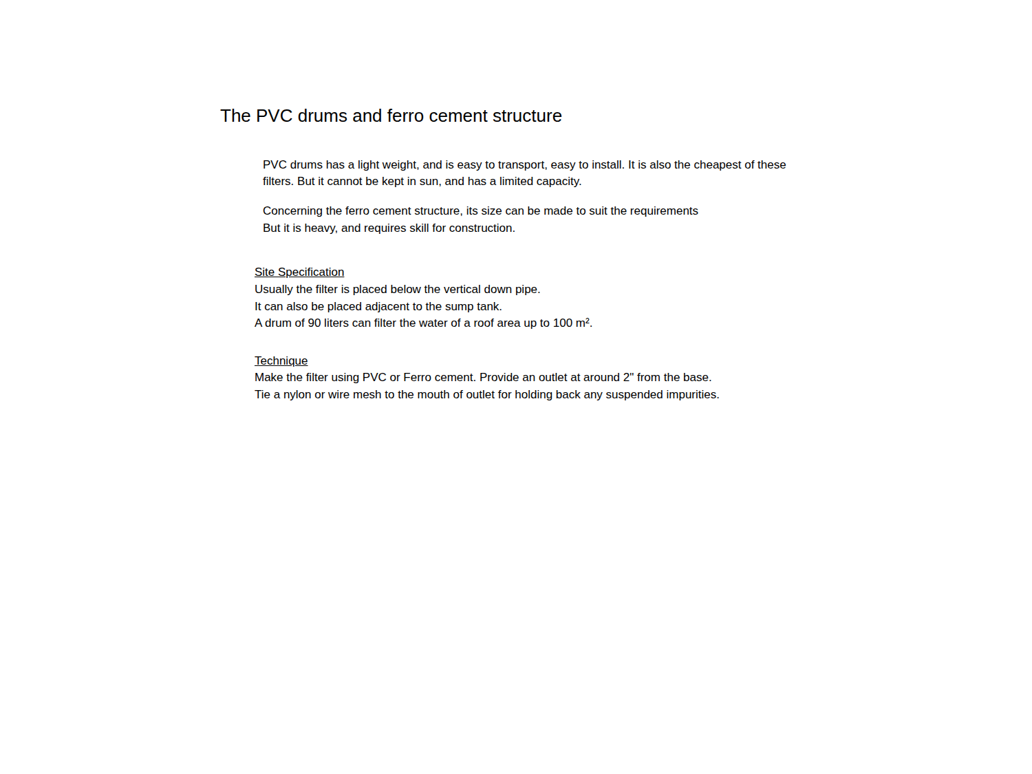The PVC drums and ferro cement structure
PVC drums has a light weight, and is easy to transport, easy to install. It is also the cheapest of these filters. But it cannot be kept in sun, and has a limited capacity.
Concerning the ferro cement structure, its size can be made to suit the requirements
But it is heavy, and requires skill for construction.
Site Specification
Usually the filter is placed below the vertical down pipe.
It can also be placed adjacent to the sump tank.
A drum of 90 liters can filter the water of a roof area up to 100 m².
Technique
Make the filter using PVC or Ferro cement. Provide an outlet at around 2" from the base.
Tie a nylon or wire mesh to the mouth of outlet for holding back any suspended impurities.